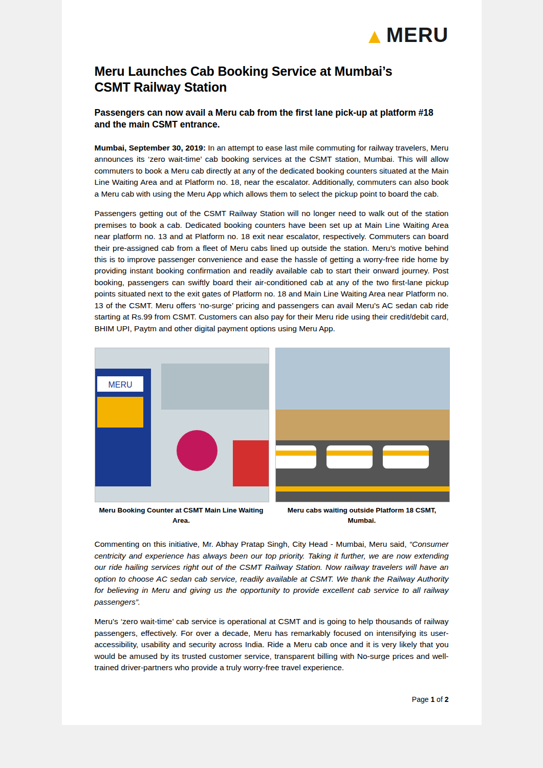▲MERU
Meru Launches Cab Booking Service at Mumbai’s
CSMT Railway Station
Passengers can now avail a Meru cab from the first lane pick-up at platform #18 and the main CSMT entrance.
Mumbai, September 30, 2019: In an attempt to ease last mile commuting for railway travelers, Meru announces its ‘zero wait-time’ cab booking services at the CSMT station, Mumbai. This will allow commuters to book a Meru cab directly at any of the dedicated booking counters situated at the Main Line Waiting Area and at Platform no. 18, near the escalator. Additionally, commuters can also book a Meru cab with using the Meru App which allows them to select the pickup point to board the cab.
Passengers getting out of the CSMT Railway Station will no longer need to walk out of the station premises to book a cab. Dedicated booking counters have been set up at Main Line Waiting Area near platform no. 13 and at Platform no. 18 exit near escalator, respectively. Commuters can board their pre-assigned cab from a fleet of Meru cabs lined up outside the station. Meru’s motive behind this is to improve passenger convenience and ease the hassle of getting a worry-free ride home by providing instant booking confirmation and readily available cab to start their onward journey. Post booking, passengers can swiftly board their air-conditioned cab at any of the two first-lane pickup points situated next to the exit gates of Platform no. 18 and Main Line Waiting Area near Platform no. 13 of the CSMT. Meru offers ‘no-surge’ pricing and passengers can avail Meru’s AC sedan cab ride starting at Rs.99 from CSMT. Customers can also pay for their Meru ride using their credit/debit card, BHIM UPI, Paytm and other digital payment options using Meru App.
Meru Booking Counter at CSMT Main Line Waiting Area.
Meru cabs waiting outside Platform 18 CSMT, Mumbai.
Commenting on this initiative, Mr. Abhay Pratap Singh, City Head - Mumbai, Meru said, “Consumer centricity and experience has always been our top priority. Taking it further, we are now extending our ride hailing services right out of the CSMT Railway Station. Now railway travelers will have an option to choose AC sedan cab service, readily available at CSMT. We thank the Railway Authority for believing in Meru and giving us the opportunity to provide excellent cab service to all railway passengers”.
Meru’s ‘zero wait-time’ cab service is operational at CSMT and is going to help thousands of railway passengers, effectively. For over a decade, Meru has remarkably focused on intensifying its user-accessibility, usability and security across India. Ride a Meru cab once and it is very likely that you would be amused by its trusted customer service, transparent billing with No-surge prices and well-trained driver-partners who provide a truly worry-free travel experience.
Page 1 of 2